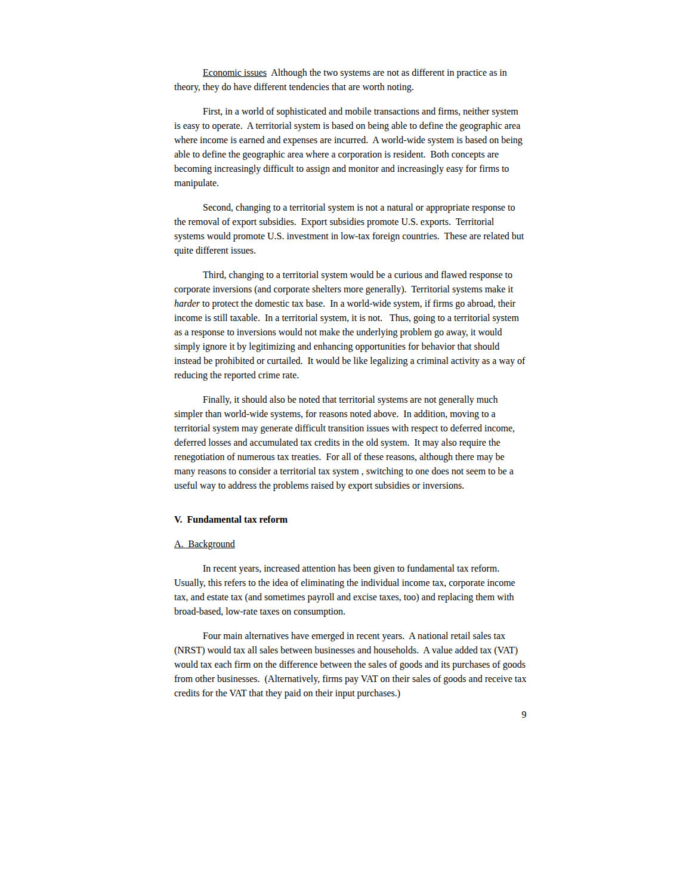Economic issues Although the two systems are not as different in practice as in theory, they do have different tendencies that are worth noting.
First, in a world of sophisticated and mobile transactions and firms, neither system is easy to operate. A territorial system is based on being able to define the geographic area where income is earned and expenses are incurred. A world-wide system is based on being able to define the geographic area where a corporation is resident. Both concepts are becoming increasingly difficult to assign and monitor and increasingly easy for firms to manipulate.
Second, changing to a territorial system is not a natural or appropriate response to the removal of export subsidies. Export subsidies promote U.S. exports. Territorial systems would promote U.S. investment in low-tax foreign countries. These are related but quite different issues.
Third, changing to a territorial system would be a curious and flawed response to corporate inversions (and corporate shelters more generally). Territorial systems make it harder to protect the domestic tax base. In a world-wide system, if firms go abroad, their income is still taxable. In a territorial system, it is not. Thus, going to a territorial system as a response to inversions would not make the underlying problem go away, it would simply ignore it by legitimizing and enhancing opportunities for behavior that should instead be prohibited or curtailed. It would be like legalizing a criminal activity as a way of reducing the reported crime rate.
Finally, it should also be noted that territorial systems are not generally much simpler than world-wide systems, for reasons noted above. In addition, moving to a territorial system may generate difficult transition issues with respect to deferred income, deferred losses and accumulated tax credits in the old system. It may also require the renegotiation of numerous tax treaties. For all of these reasons, although there may be many reasons to consider a territorial tax system , switching to one does not seem to be a useful way to address the problems raised by export subsidies or inversions.
V. Fundamental tax reform
A. Background
In recent years, increased attention has been given to fundamental tax reform. Usually, this refers to the idea of eliminating the individual income tax, corporate income tax, and estate tax (and sometimes payroll and excise taxes, too) and replacing them with broad-based, low-rate taxes on consumption.
Four main alternatives have emerged in recent years. A national retail sales tax (NRST) would tax all sales between businesses and households. A value added tax (VAT) would tax each firm on the difference between the sales of goods and its purchases of goods from other businesses. (Alternatively, firms pay VAT on their sales of goods and receive tax credits for the VAT that they paid on their input purchases.)
9